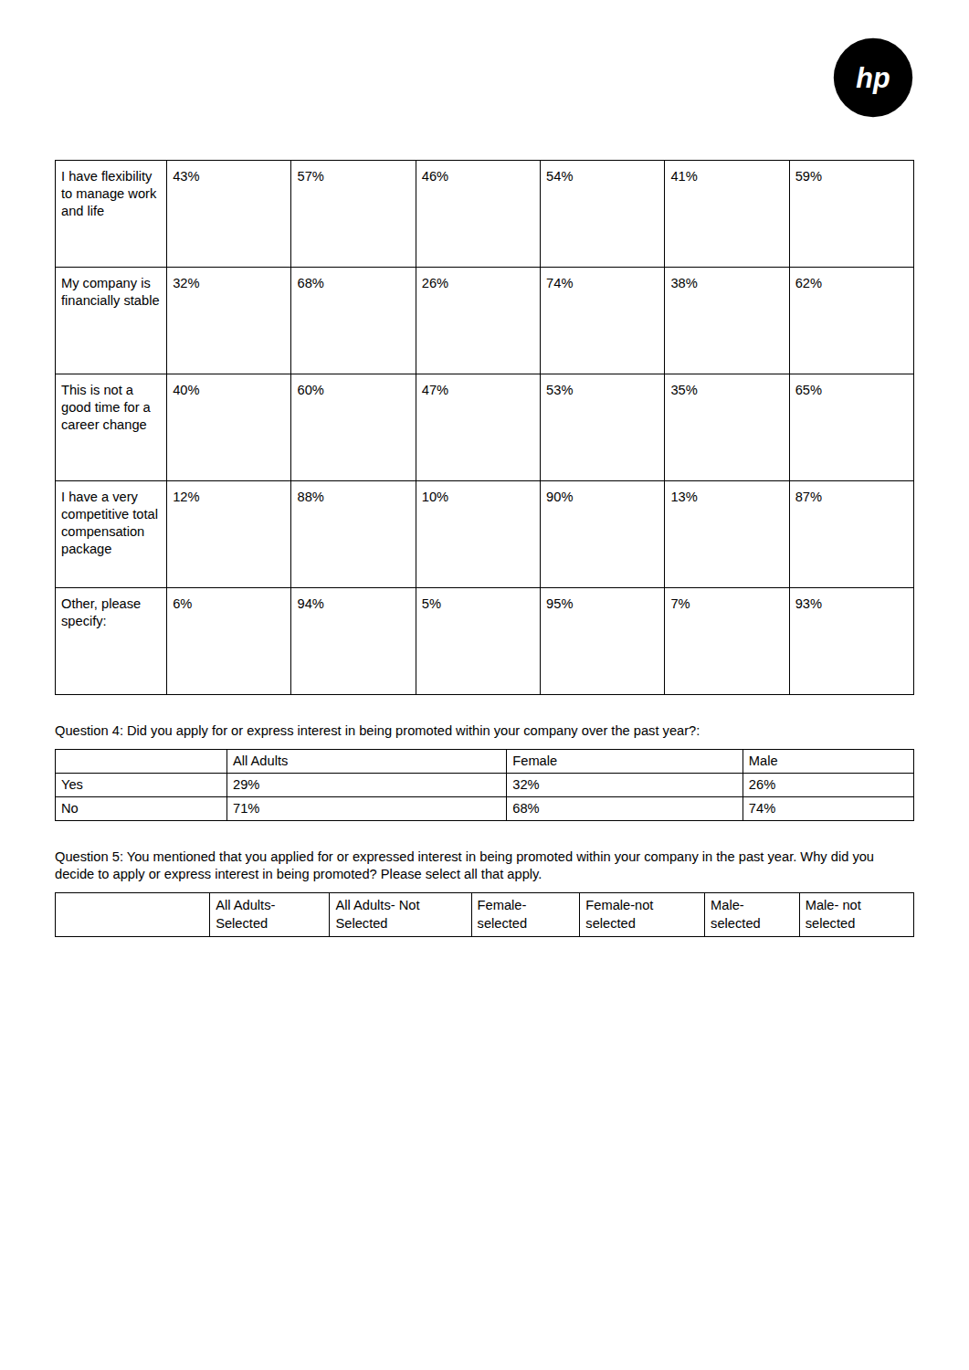hp
| I have flexibility to manage work and life | 43% | 57% | 46% | 54% | 41% | 59% |
| My company is financially stable | 32% | 68% | 26% | 74% | 38% | 62% |
| This is not a good time for a career change | 40% | 60% | 47% | 53% | 35% | 65% |
| I have a very competitive total compensation package | 12% | 88% | 10% | 90% | 13% | 87% |
| Other, please specify: | 6% | 94% | 5% | 95% | 7% | 93% |
Question 4: Did you apply for or express interest in being promoted within your company over the past year?:
| | All Adults | Female | Male |
| Yes | 29% | 32% | 26% |
| No | 71% | 68% | 74% |
Question 5: You mentioned that you applied for or expressed interest in being promoted within your company in the past year. Why did you decide to apply or express interest in being promoted? Please select all that apply.
| | All Adults- Selected | All Adults- Not Selected | Female- selected | Female-not selected | Male- selected | Male- not selected |